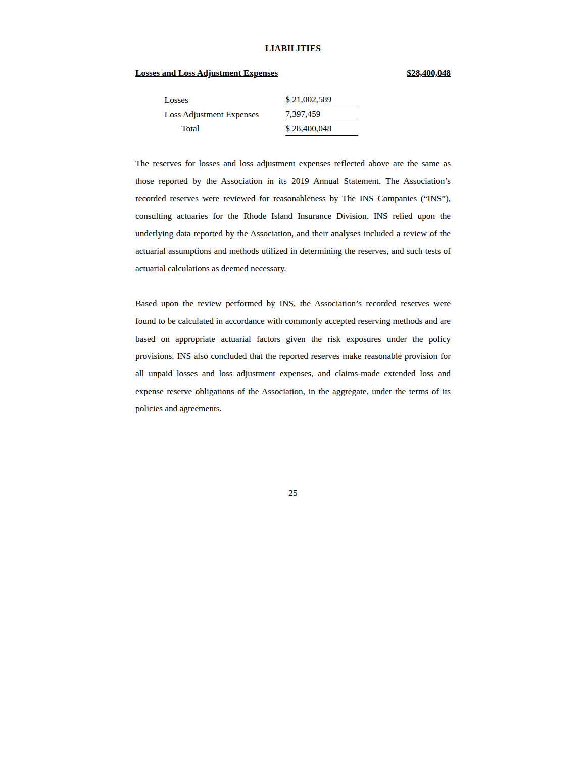LIABILITIES
Losses and Loss Adjustment Expenses $28,400,048
| Losses | $ 21,002,589 |
| Loss Adjustment Expenses | 7,397,459 |
| Total | $ 28,400,048 |
The reserves for losses and loss adjustment expenses reflected above are the same as those reported by the Association in its 2019 Annual Statement. The Association’s recorded reserves were reviewed for reasonableness by The INS Companies (“INS”), consulting actuaries for the Rhode Island Insurance Division. INS relied upon the underlying data reported by the Association, and their analyses included a review of the actuarial assumptions and methods utilized in determining the reserves, and such tests of actuarial calculations as deemed necessary.
Based upon the review performed by INS, the Association’s recorded reserves were found to be calculated in accordance with commonly accepted reserving methods and are based on appropriate actuarial factors given the risk exposures under the policy provisions. INS also concluded that the reported reserves make reasonable provision for all unpaid losses and loss adjustment expenses, and claims-made extended loss and expense reserve obligations of the Association, in the aggregate, under the terms of its policies and agreements.
25